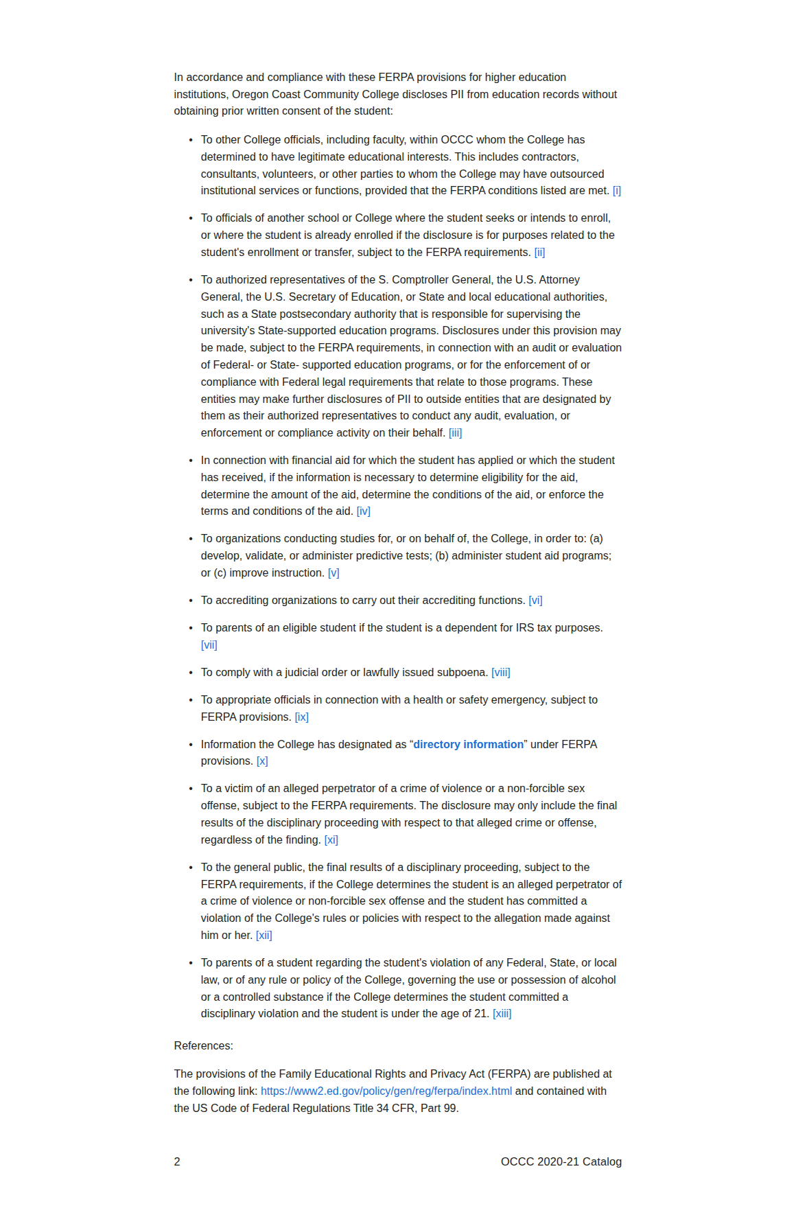In accordance and compliance with these FERPA provisions for higher education institutions, Oregon Coast Community College discloses PII from education records without obtaining prior written consent of the student:
To other College officials, including faculty, within OCCC whom the College has determined to have legitimate educational interests. This includes contractors, consultants, volunteers, or other parties to whom the College may have outsourced institutional services or functions, provided that the FERPA conditions listed are met. [i]
To officials of another school or College where the student seeks or intends to enroll, or where the student is already enrolled if the disclosure is for purposes related to the student's enrollment or transfer, subject to the FERPA requirements. [ii]
To authorized representatives of the S. Comptroller General, the U.S. Attorney General, the U.S. Secretary of Education, or State and local educational authorities, such as a State postsecondary authority that is responsible for supervising the university's State-supported education programs. Disclosures under this provision may be made, subject to the FERPA requirements, in connection with an audit or evaluation of Federal- or State- supported education programs, or for the enforcement of or compliance with Federal legal requirements that relate to those programs. These entities may make further disclosures of PII to outside entities that are designated by them as their authorized representatives to conduct any audit, evaluation, or enforcement or compliance activity on their behalf. [iii]
In connection with financial aid for which the student has applied or which the student has received, if the information is necessary to determine eligibility for the aid, determine the amount of the aid, determine the conditions of the aid, or enforce the terms and conditions of the aid. [iv]
To organizations conducting studies for, or on behalf of, the College, in order to: (a) develop, validate, or administer predictive tests; (b) administer student aid programs; or (c) improve instruction. [v]
To accrediting organizations to carry out their accrediting functions. [vi]
To parents of an eligible student if the student is a dependent for IRS tax purposes. [vii]
To comply with a judicial order or lawfully issued subpoena. [viii]
To appropriate officials in connection with a health or safety emergency, subject to FERPA provisions. [ix]
Information the College has designated as “directory information” under FERPA provisions. [x]
To a victim of an alleged perpetrator of a crime of violence or a non-forcible sex offense, subject to the FERPA requirements. The disclosure may only include the final results of the disciplinary proceeding with respect to that alleged crime or offense, regardless of the finding. [xi]
To the general public, the final results of a disciplinary proceeding, subject to the FERPA requirements, if the College determines the student is an alleged perpetrator of a crime of violence or non-forcible sex offense and the student has committed a violation of the College's rules or policies with respect to the allegation made against him or her. [xii]
To parents of a student regarding the student's violation of any Federal, State, or local law, or of any rule or policy of the College, governing the use or possession of alcohol or a controlled substance if the College determines the student committed a disciplinary violation and the student is under the age of 21. [xiii]
References:
The provisions of the Family Educational Rights and Privacy Act (FERPA) are published at the following link: https://www2.ed.gov/policy/gen/reg/ferpa/index.html and contained with the US Code of Federal Regulations Title 34 CFR, Part 99.
2 OCCC 2020-21 Catalog